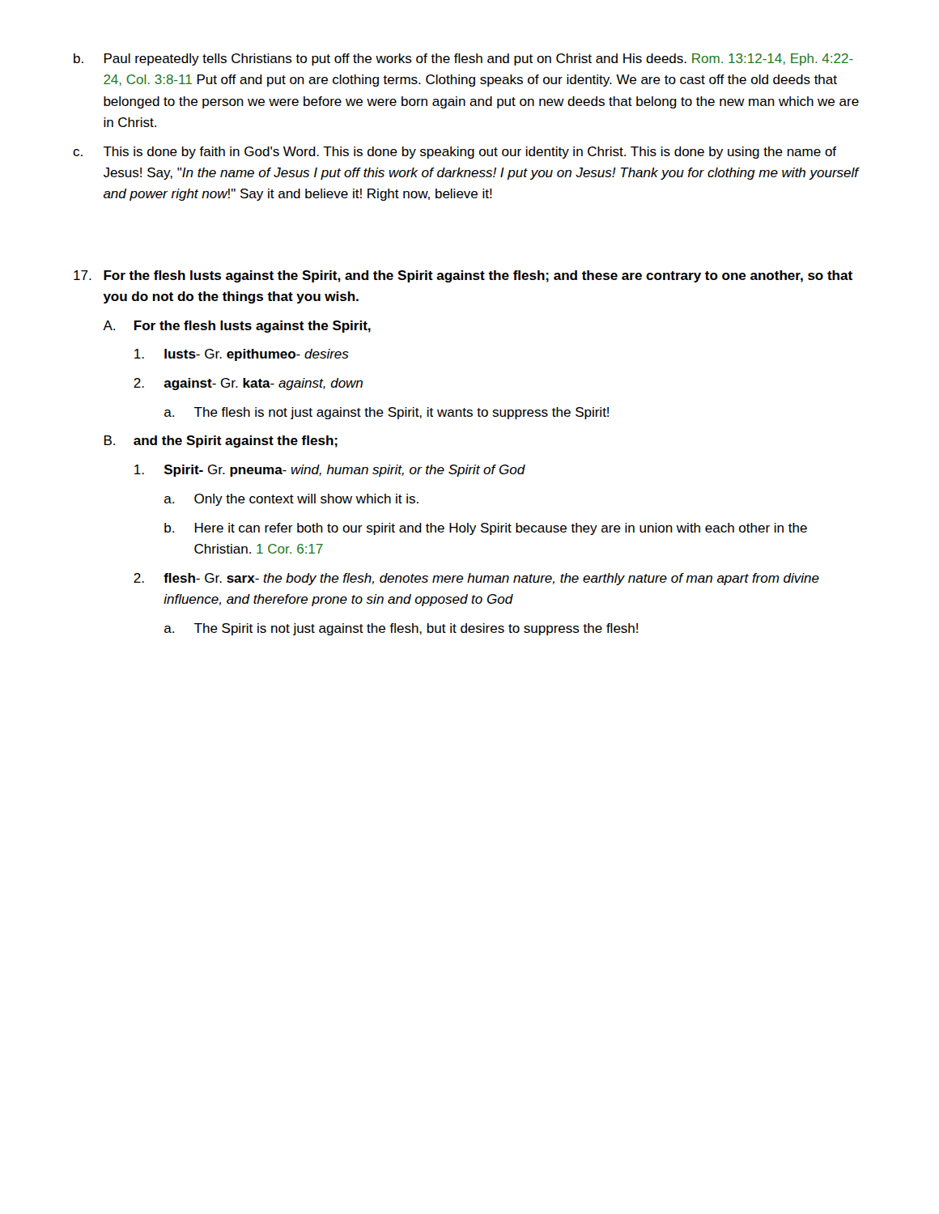b. Paul repeatedly tells Christians to put off the works of the flesh and put on Christ and His deeds. Rom. 13:12-14, Eph. 4:22-24, Col. 3:8-11 Put off and put on are clothing terms. Clothing speaks of our identity. We are to cast off the old deeds that belonged to the person we were before we were born again and put on new deeds that belong to the new man which we are in Christ.
c. This is done by faith in God's Word. This is done by speaking out our identity in Christ. This is done by using the name of Jesus! Say, "In the name of Jesus I put off this work of darkness! I put you on Jesus! Thank you for clothing me with yourself and power right now!" Say it and believe it! Right now, believe it!
17. For the flesh lusts against the Spirit, and the Spirit against the flesh; and these are contrary to one another, so that you do not do the things that you wish.
A. For the flesh lusts against the Spirit,
1. lusts- Gr. epithumeo- desires
2. against- Gr. kata- against, down
a. The flesh is not just against the Spirit, it wants to suppress the Spirit!
B. and the Spirit against the flesh;
1. Spirit- Gr. pneuma- wind, human spirit, or the Spirit of God
a. Only the context will show which it is.
b. Here it can refer both to our spirit and the Holy Spirit because they are in union with each other in the Christian. 1 Cor. 6:17
2. flesh- Gr. sarx- the body the flesh, denotes mere human nature, the earthly nature of man apart from divine influence, and therefore prone to sin and opposed to God
a. The Spirit is not just against the flesh, but it desires to suppress the flesh!